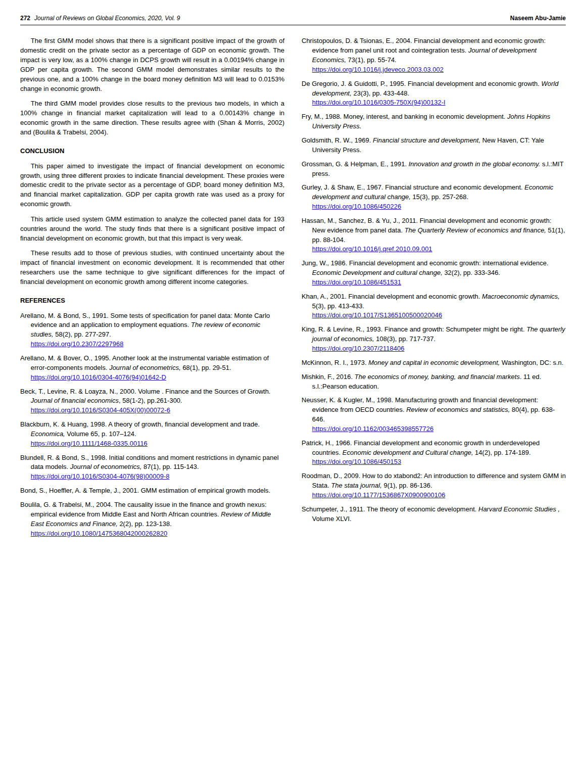272 Journal of Reviews on Global Economics, 2020, Vol. 9
Naseem Abu-Jamie
The first GMM model shows that there is a significant positive impact of the growth of domestic credit on the private sector as a percentage of GDP on economic growth. The impact is very low, as a 100% change in DCPS growth will result in a 0.00194% change in GDP per capita growth. The second GMM model demonstrates similar results to the previous one, and a 100% change in the board money definition M3 will lead to 0.0153% change in economic growth.
The third GMM model provides close results to the previous two models, in which a 100% change in financial market capitalization will lead to a 0.00143% change in economic growth in the same direction. These results agree with (Shan & Morris, 2002) and (Boulila & Trabelsi, 2004).
Conclusion
This paper aimed to investigate the impact of financial development on economic growth, using three different proxies to indicate financial development. These proxies were domestic credit to the private sector as a percentage of GDP, board money definition M3, and financial market capitalization. GDP per capita growth rate was used as a proxy for economic growth.
This article used system GMM estimation to analyze the collected panel data for 193 countries around the world. The study finds that there is a significant positive impact of financial development on economic growth, but that this impact is very weak.
These results add to those of previous studies, with continued uncertainty about the impact of financial investment on economic development. It is recommended that other researchers use the same technique to give significant differences for the impact of financial development on economic growth among different income categories.
References
Arellano, M. & Bond, S., 1991. Some tests of specification for panel data: Monte Carlo evidence and an application to employment equations. The review of economic studies, 58(2), pp. 277-297.
https://doi.org/10.2307/2297968
Arellano, M. & Bover, O., 1995. Another look at the instrumental variable estimation of error-components models. Journal of econometrics, 68(1), pp. 29-51.
https://doi.org/10.1016/0304-4076(94)01642-D
Beck, T., Levine, R. & Loayza, N., 2000. Volume . Finance and the Sources of Growth. Journal of financial economics, 58(1-2), pp.261-300.
https://doi.org/10.1016/S0304-405X(00)00072-6
Blackburn, K. & Huang, 1998. A theory of growth, financial development and trade. Economica, Volume 65, p. 107–124.
https://doi.org/10.1111/1468-0335.00116
Blundell, R. & Bond, S., 1998. Initial conditions and moment restrictions in dynamic panel data models. Journal of econometrics, 87(1), pp. 115-143.
https://doi.org/10.1016/S0304-4076(98)00009-8
Bond, S., Hoeffler, A. & Temple, J., 2001. GMM estimation of empirical growth models.
Boulila, G. & Trabelsi, M., 2004. The causality issue in the finance and growth nexus: empirical evidence from Middle East and North African countries. Review of Middle East Economics and Finance, 2(2), pp. 123-138.
https://doi.org/10.1080/1475368042000262820
Christopoulos, D. & Tsionas, E., 2004. Financial development and economic growth: evidence from panel unit root and cointegration tests. Journal of development Economics, 73(1), pp. 55-74.
https://doi.org/10.1016/j.jdeveco.2003.03.002
De Gregorio, J. & Guidotti, P., 1995. Financial development and economic growth. World development, 23(3), pp. 433-448.
https://doi.org/10.1016/0305-750X(94)00132-I
Fry, M., 1988. Money, interest, and banking in economic development. Johns Hopkins University Press.
Goldsmith, R. W., 1969. Financial structure and development, New Haven, CT: Yale University Press.
Grossman, G. & Helpman, E., 1991. Innovation and growth in the global economy. s.l.:MIT press.
Gurley, J. & Shaw, E., 1967. Financial structure and economic development. Economic development and cultural change, 15(3), pp. 257-268.
https://doi.org/10.1086/450226
Hassan, M., Sanchez, B. & Yu, J., 2011. Financial development and economic growth: New evidence from panel data. The Quarterly Review of economics and finance, 51(1), pp. 88-104.
https://doi.org/10.1016/j.qref.2010.09.001
Jung, W., 1986. Financial development and economic growth: international evidence. Economic Development and cultural change, 32(2), pp. 333-346.
https://doi.org/10.1086/451531
Khan, A., 2001. Financial development and economic growth. Macroeconomic dynamics, 5(3), pp. 413-433.
https://doi.org/10.1017/S1365100500020046
King, R. & Levine, R., 1993. Finance and growth: Schumpeter might be right. The quarterly journal of economics, 108(3), pp. 717-737.
https://doi.org/10.2307/2118406
McKinnon, R. I., 1973. Money and capital in economic development, Washington, DC: s.n.
Mishkin, F., 2016. The economics of money, banking, and financial markets. 11 ed. s.l.:Pearson education.
Neusser, K. & Kugler, M., 1998. Manufacturing growth and financial development: evidence from OECD countries. Review of economics and statistics, 80(4), pp. 638-646.
https://doi.org/10.1162/003465398557726
Patrick, H., 1966. Financial development and economic growth in underdeveloped countries. Economic development and Cultural change, 14(2), pp. 174-189.
https://doi.org/10.1086/450153
Roodman, D., 2009. How to do xtabond2: An introduction to difference and system GMM in Stata. The stata journal, 9(1), pp. 86-136.
https://doi.org/10.1177/1536867X0900900106
Schumpeter, J., 1911. The theory of economic development. Harvard Economic Studies , Volume XLVI.